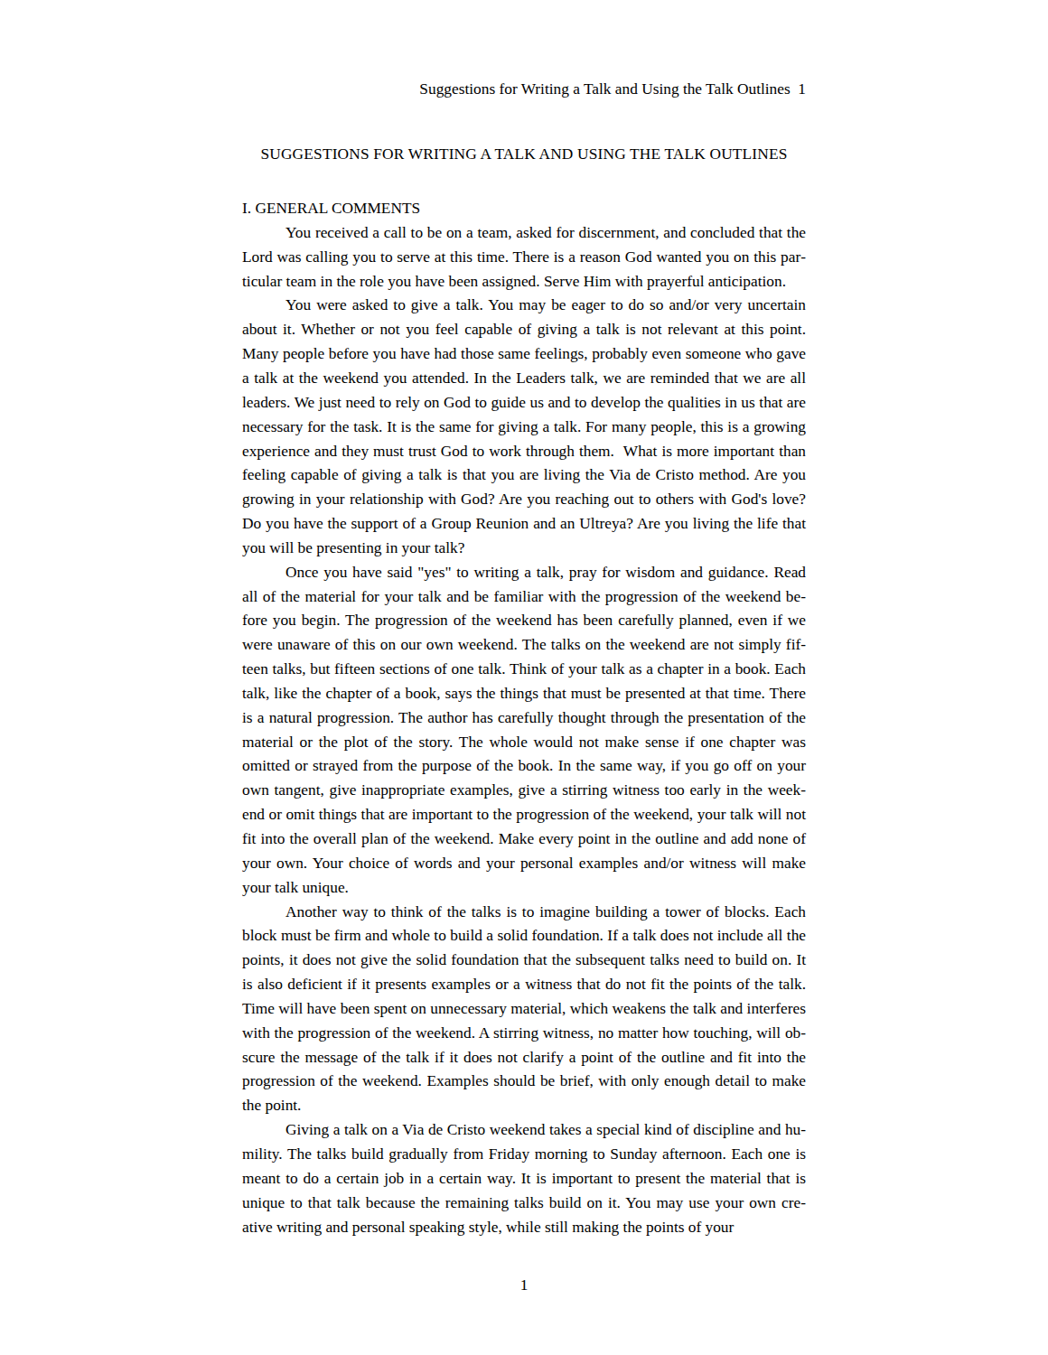Suggestions for Writing a Talk and Using the Talk Outlines 1
SUGGESTIONS FOR WRITING A TALK AND USING THE TALK OUTLINES
I. GENERAL COMMENTS
You received a call to be on a team, asked for discernment, and concluded that the Lord was calling you to serve at this time. There is a reason God wanted you on this particular team in the role you have been assigned. Serve Him with prayerful anticipation.
You were asked to give a talk. You may be eager to do so and/or very uncertain about it. Whether or not you feel capable of giving a talk is not relevant at this point. Many people before you have had those same feelings, probably even someone who gave a talk at the weekend you attended. In the Leaders talk, we are reminded that we are all leaders. We just need to rely on God to guide us and to develop the qualities in us that are necessary for the task. It is the same for giving a talk. For many people, this is a growing experience and they must trust God to work through them. What is more important than feeling capable of giving a talk is that you are living the Via de Cristo method. Are you growing in your relationship with God? Are you reaching out to others with God's love? Do you have the support of a Group Reunion and an Ultreya? Are you living the life that you will be presenting in your talk?
Once you have said "yes" to writing a talk, pray for wisdom and guidance. Read all of the material for your talk and be familiar with the progression of the weekend before you begin. The progression of the weekend has been carefully planned, even if we were unaware of this on our own weekend. The talks on the weekend are not simply fifteen talks, but fifteen sections of one talk. Think of your talk as a chapter in a book. Each talk, like the chapter of a book, says the things that must be presented at that time. There is a natural progression. The author has carefully thought through the presentation of the material or the plot of the story. The whole would not make sense if one chapter was omitted or strayed from the purpose of the book. In the same way, if you go off on your own tangent, give inappropriate examples, give a stirring witness too early in the weekend or omit things that are important to the progression of the weekend, your talk will not fit into the overall plan of the weekend. Make every point in the outline and add none of your own. Your choice of words and your personal examples and/or witness will make your talk unique.
Another way to think of the talks is to imagine building a tower of blocks. Each block must be firm and whole to build a solid foundation. If a talk does not include all the points, it does not give the solid foundation that the subsequent talks need to build on. It is also deficient if it presents examples or a witness that do not fit the points of the talk. Time will have been spent on unnecessary material, which weakens the talk and interferes with the progression of the weekend. A stirring witness, no matter how touching, will obscure the message of the talk if it does not clarify a point of the outline and fit into the progression of the weekend. Examples should be brief, with only enough detail to make the point.
Giving a talk on a Via de Cristo weekend takes a special kind of discipline and humility. The talks build gradually from Friday morning to Sunday afternoon. Each one is meant to do a certain job in a certain way. It is important to present the material that is unique to that talk because the remaining talks build on it. You may use your own creative writing and personal speaking style, while still making the points of your
1